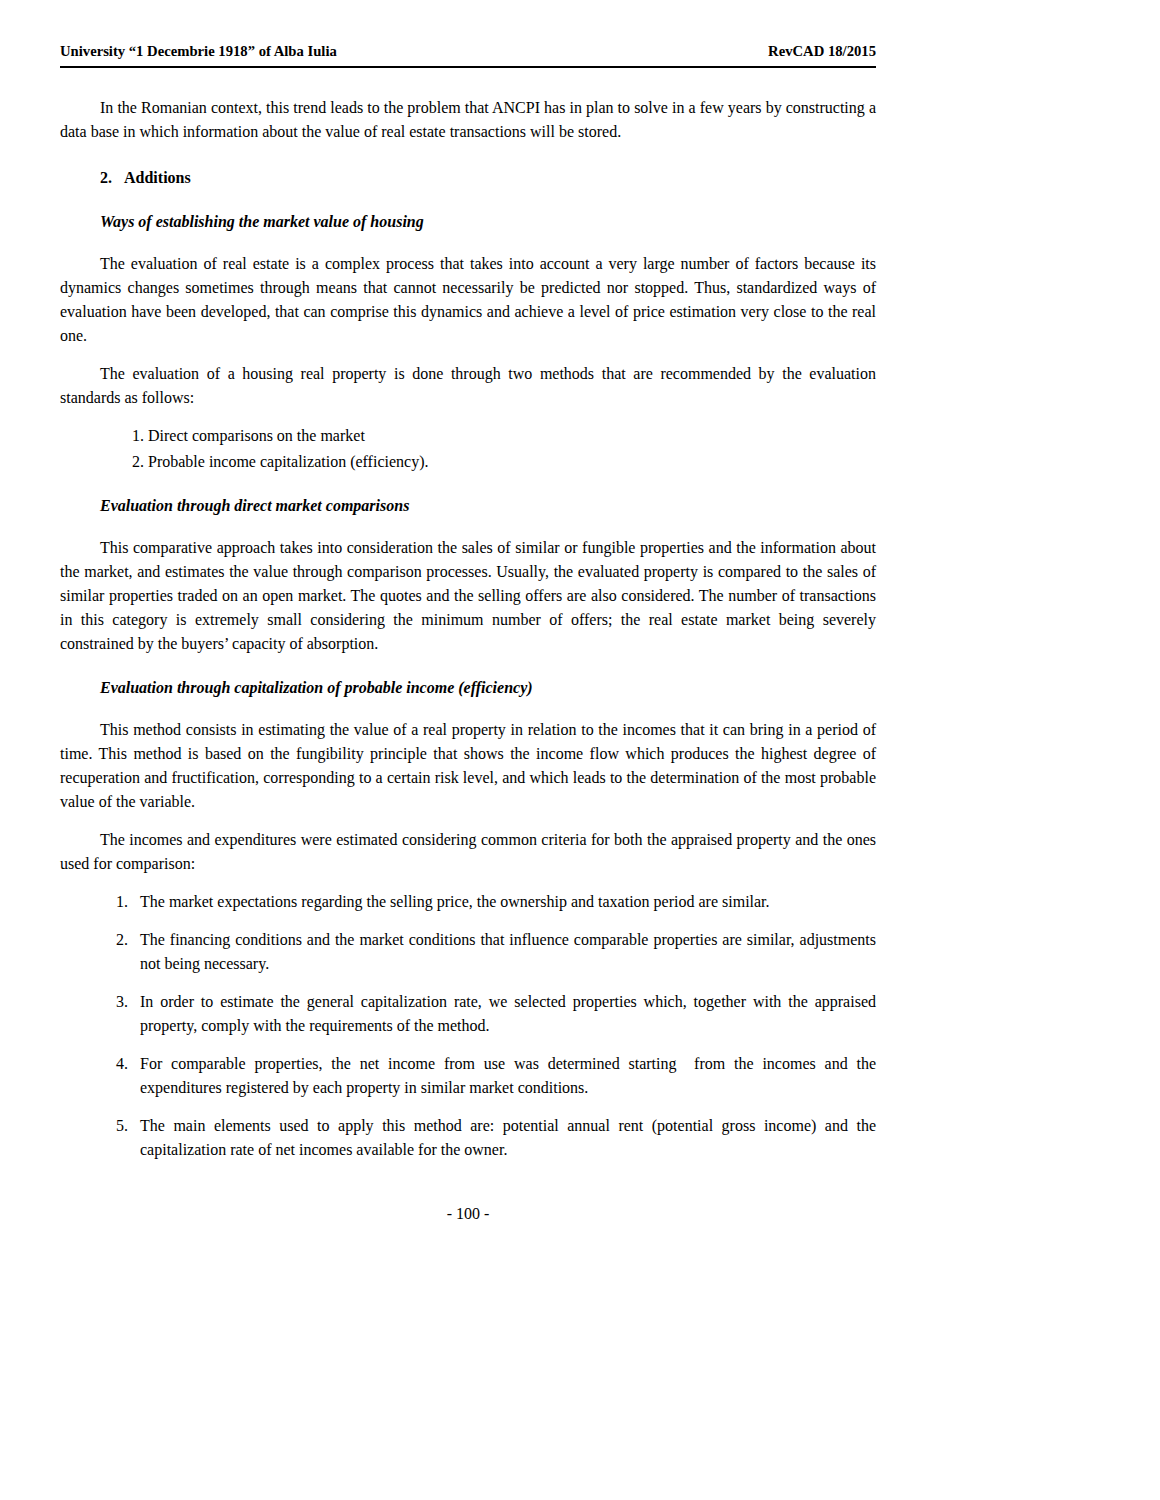University “1 Decembrie 1918” of Alba Iulia RevCAD 18/2015
In the Romanian context, this trend leads to the problem that ANCPI has in plan to solve in a few years by constructing a data base in which information about the value of real estate transactions will be stored.
2. Additions
Ways of establishing the market value of housing
The evaluation of real estate is a complex process that takes into account a very large number of factors because its dynamics changes sometimes through means that cannot necessarily be predicted nor stopped. Thus, standardized ways of evaluation have been developed, that can comprise this dynamics and achieve a level of price estimation very close to the real one.
The evaluation of a housing real property is done through two methods that are recommended by the evaluation standards as follows:
Direct comparisons on the market
Probable income capitalization (efficiency).
Evaluation through direct market comparisons
This comparative approach takes into consideration the sales of similar or fungible properties and the information about the market, and estimates the value through comparison processes. Usually, the evaluated property is compared to the sales of similar properties traded on an open market. The quotes and the selling offers are also considered. The number of transactions in this category is extremely small considering the minimum number of offers; the real estate market being severely constrained by the buyers’ capacity of absorption.
Evaluation through capitalization of probable income (efficiency)
This method consists in estimating the value of a real property in relation to the incomes that it can bring in a period of time. This method is based on the fungibility principle that shows the income flow which produces the highest degree of recuperation and fructification, corresponding to a certain risk level, and which leads to the determination of the most probable value of the variable.
The incomes and expenditures were estimated considering common criteria for both the appraised property and the ones used for comparison:
The market expectations regarding the selling price, the ownership and taxation period are similar.
The financing conditions and the market conditions that influence comparable properties are similar, adjustments not being necessary.
In order to estimate the general capitalization rate, we selected properties which, together with the appraised property, comply with the requirements of the method.
For comparable properties, the net income from use was determined starting from the incomes and the expenditures registered by each property in similar market conditions.
The main elements used to apply this method are: potential annual rent (potential gross income) and the capitalization rate of net incomes available for the owner.
- 100 -